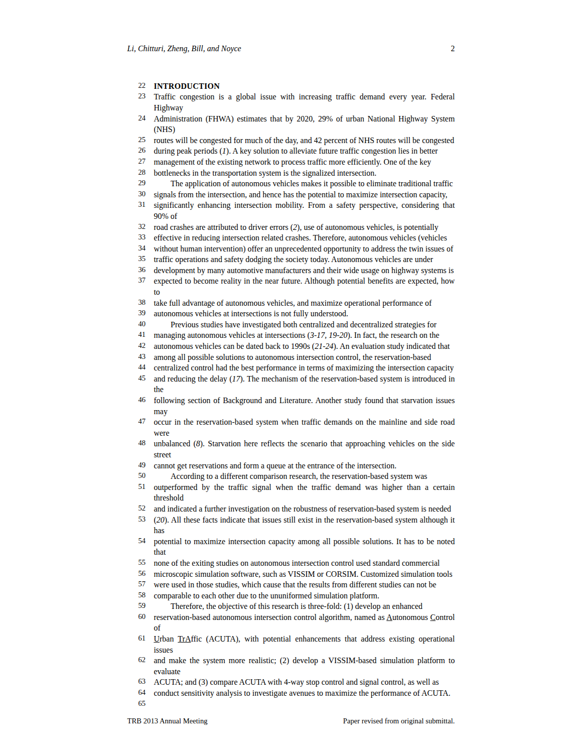Li, Chitturi, Zheng, Bill, and Noyce
2
INTRODUCTION
Traffic congestion is a global issue with increasing traffic demand every year. Federal Highway
Administration (FHWA) estimates that by 2020, 29% of urban National Highway System (NHS)
routes will be congested for much of the day, and 42 percent of NHS routes will be congested
during peak periods (1). A key solution to alleviate future traffic congestion lies in better
management of the existing network to process traffic more efficiently. One of the key
bottlenecks in the transportation system is the signalized intersection.
The application of autonomous vehicles makes it possible to eliminate traditional traffic
signals from the intersection, and hence has the potential to maximize intersection capacity,
significantly enhancing intersection mobility. From a safety perspective, considering that 90% of
road crashes are attributed to driver errors (2), use of autonomous vehicles, is potentially
effective in reducing intersection related crashes. Therefore, autonomous vehicles (vehicles
without human intervention) offer an unprecedented opportunity to address the twin issues of
traffic operations and safety dodging the society today. Autonomous vehicles are under
development by many automotive manufacturers and their wide usage on highway systems is
expected to become reality in the near future. Although potential benefits are expected, how to
take full advantage of autonomous vehicles, and maximize operational performance of
autonomous vehicles at intersections is not fully understood.
Previous studies have investigated both centralized and decentralized strategies for
managing autonomous vehicles at intersections (3-17, 19-20). In fact, the research on the
autonomous vehicles can be dated back to 1990s (21-24). An evaluation study indicated that
among all possible solutions to autonomous intersection control, the reservation-based
centralized control had the best performance in terms of maximizing the intersection capacity
and reducing the delay (17). The mechanism of the reservation-based system is introduced in the
following section of Background and Literature. Another study found that starvation issues may
occur in the reservation-based system when traffic demands on the mainline and side road were
unbalanced (8). Starvation here reflects the scenario that approaching vehicles on the side street
cannot get reservations and form a queue at the entrance of the intersection.
According to a different comparison research, the reservation-based system was
outperformed by the traffic signal when the traffic demand was higher than a certain threshold
and indicated a further investigation on the robustness of reservation-based system is needed
(20). All these facts indicate that issues still exist in the reservation-based system although it has
potential to maximize intersection capacity among all possible solutions. It has to be noted that
none of the exiting studies on autonomous intersection control used standard commercial
microscopic simulation software, such as VISSIM or CORSIM. Customized simulation tools
were used in those studies, which cause that the results from different studies can not be
comparable to each other due to the ununiformed simulation platform.
Therefore, the objective of this research is three-fold: (1) develop an enhanced
reservation-based autonomous intersection control algorithm, named as Autonomous Control of
Urban Tr Affic (ACUTA), with potential enhancements that address existing operational issues
and make the system more realistic; (2) develop a VISSIM-based simulation platform to evaluate
ACUTA; and (3) compare ACUTA with 4-way stop control and signal control, as well as
conduct sensitivity analysis to investigate avenues to maximize the performance of ACUTA.
TRB 2013 Annual Meeting
Paper revised from original submittal.